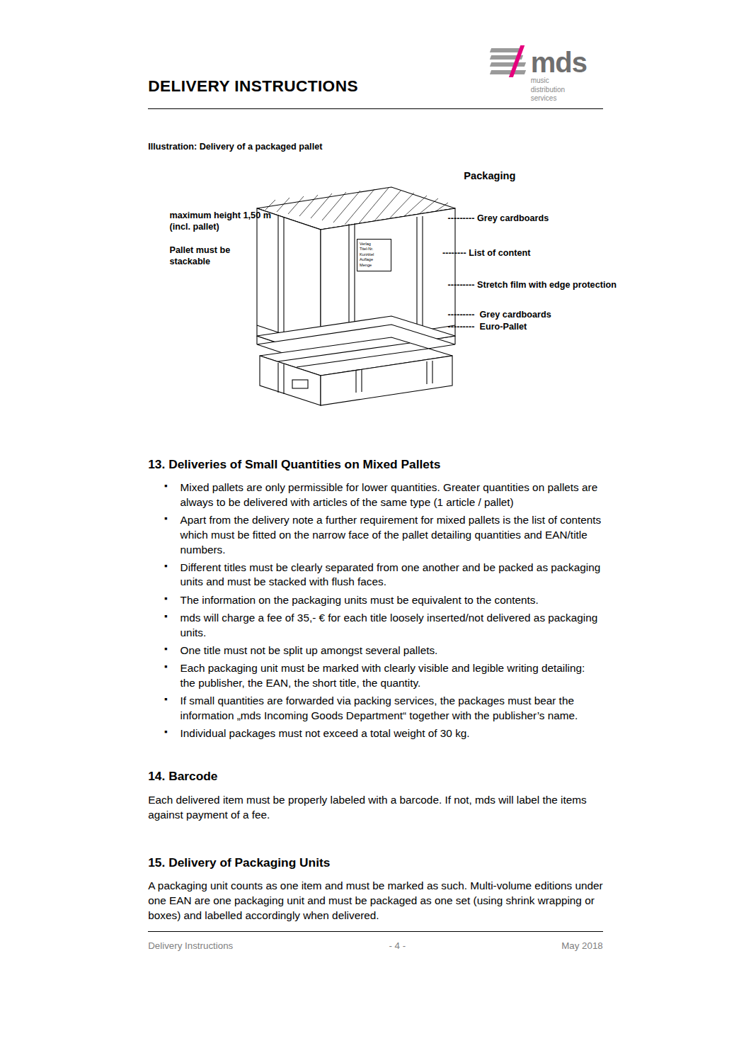DELIVERY INSTRUCTIONS
mds
music
distribution
services
Illustration: Delivery of a packaged pallet
Packaging
Verlag
Titel-Nr.
Kurztitel
Auflage
Menge
maximum height 1,50 m
(incl. pallet)
Pallet must be
stackable
--------- Grey cardboards
-------- List of content
--------- Stretch film with edge protection
--------- Grey cardboards
--------- Euro-Pallet
13. Deliveries of Small Quantities on Mixed Pallets
Mixed pallets are only permissible for lower quantities. Greater quantities on pallets are always to be delivered with articles of the same type (1 article / pallet)
Apart from the delivery note a further requirement for mixed pallets is the list of contents which must be fitted on the narrow face of the pallet detailing quantities and EAN/title numbers.
Different titles must be clearly separated from one another and be packed as packaging units and must be stacked with flush faces.
The information on the packaging units must be equivalent to the contents.
mds will charge a fee of 35,- € for each title loosely inserted/not delivered as packaging units.
One title must not be split up amongst several pallets.
Each packaging unit must be marked with clearly visible and legible writing detailing: the publisher, the EAN, the short title, the quantity.
If small quantities are forwarded via packing services, the packages must bear the information „mds Incoming Goods Department“ together with the publisher’s name.
Individual packages must not exceed a total weight of 30 kg.
14. Barcode
Each delivered item must be properly labeled with a barcode. If not, mds will label the items against payment of a fee.
15. Delivery of Packaging Units
A packaging unit counts as one item and must be marked as such. Multi-volume editions under one EAN are one packaging unit and must be packaged as one set (using shrink wrapping or boxes) and labelled accordingly when delivered.
Delivery Instructions - 4 - May 2018